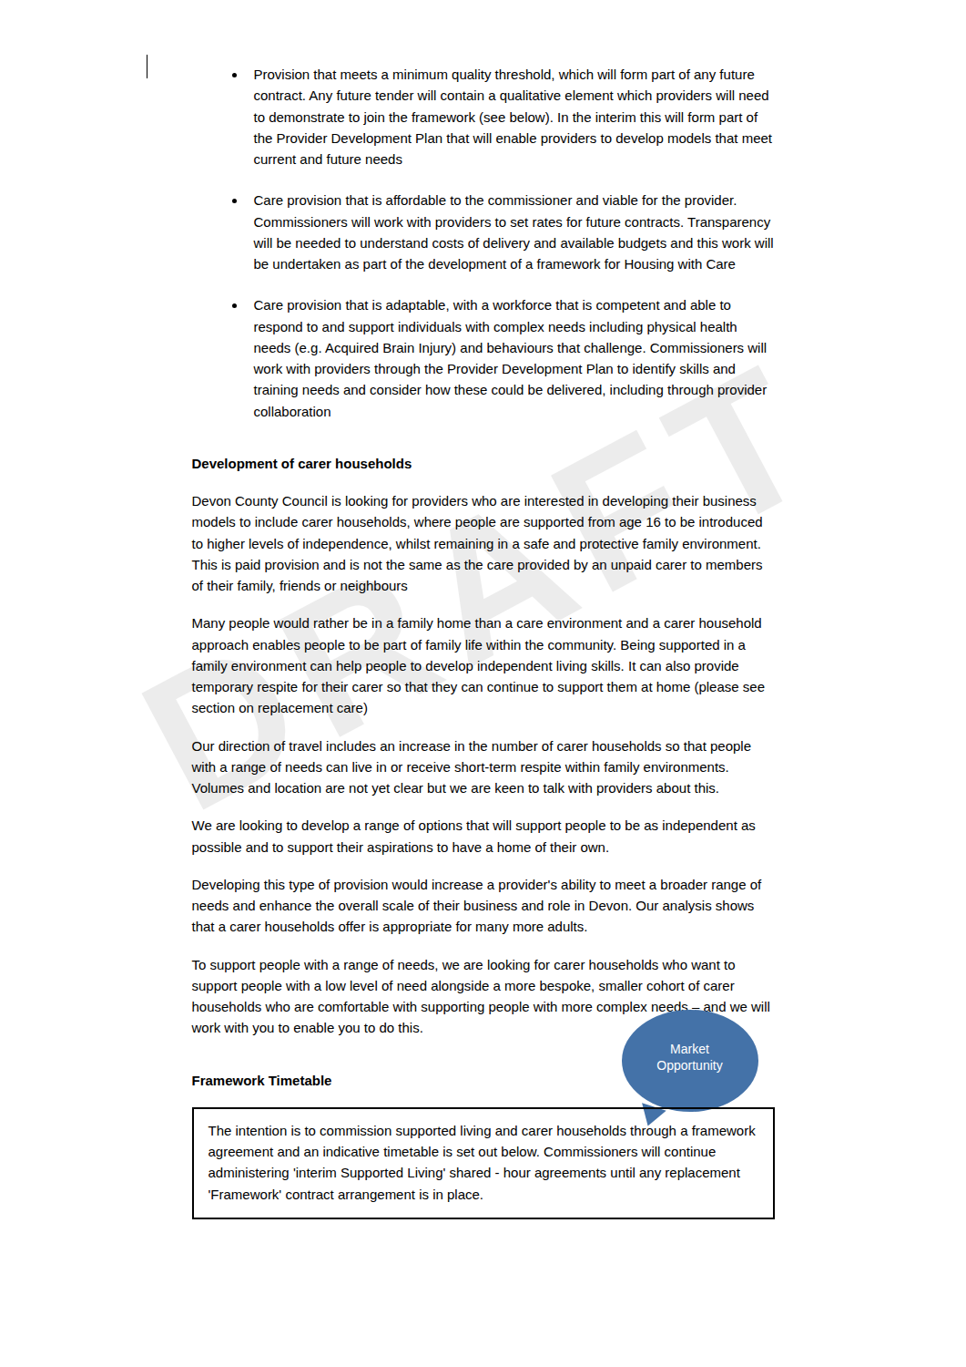DRAFT
Provision that meets a minimum quality threshold, which will form part of any future contract. Any future tender will contain a qualitative element which providers will need to demonstrate to join the framework (see below). In the interim this will form part of the Provider Development Plan that will enable providers to develop models that meet current and future needs
Care provision that is affordable to the commissioner and viable for the provider. Commissioners will work with providers to set rates for future contracts. Transparency will be needed to understand costs of delivery and available budgets and this work will be undertaken as part of the development of a framework for Housing with Care
Care provision that is adaptable, with a workforce that is competent and able to respond to and support individuals with complex needs including physical health needs (e.g. Acquired Brain Injury) and behaviours that challenge. Commissioners will work with providers through the Provider Development Plan to identify skills and training needs and consider how these could be delivered, including through provider collaboration
Development of carer households
Devon County Council is looking for providers who are interested in developing their business models to include carer households, where people are supported from age 16 to be introduced to higher levels of independence, whilst remaining in a safe and protective family environment. This is paid provision and is not the same as the care provided by an unpaid carer to members of their family, friends or neighbours
Many people would rather be in a family home than a care environment and a carer household approach enables people to be part of family life within the community. Being supported in a family environment can help people to develop independent living skills. It can also provide temporary respite for their carer so that they can continue to support them at home (please see section on replacement care)
Our direction of travel includes an increase in the number of carer households so that people with a range of needs can live in or receive short-term respite within family environments. Volumes and location are not yet clear but we are keen to talk with providers about this.
We are looking to develop a range of options that will support people to be as independent as possible and to support their aspirations to have a home of their own.
Developing this type of provision would increase a provider's ability to meet a broader range of needs and enhance the overall scale of their business and role in Devon. Our analysis shows that a carer households offer is appropriate for many more adults.
To support people with a range of needs, we are looking for carer households who want to support people with a low level of need alongside a more bespoke, smaller cohort of carer households who are comfortable with supporting people with more complex needs – and we will work with you to enable you to do this.
Framework Timetable
Market
Opportunity
The intention is to commission supported living and carer households through a framework agreement and an indicative timetable is set out below. Commissioners will continue administering 'interim Supported Living' shared - hour agreements until any replacement 'Framework' contract arrangement is in place.